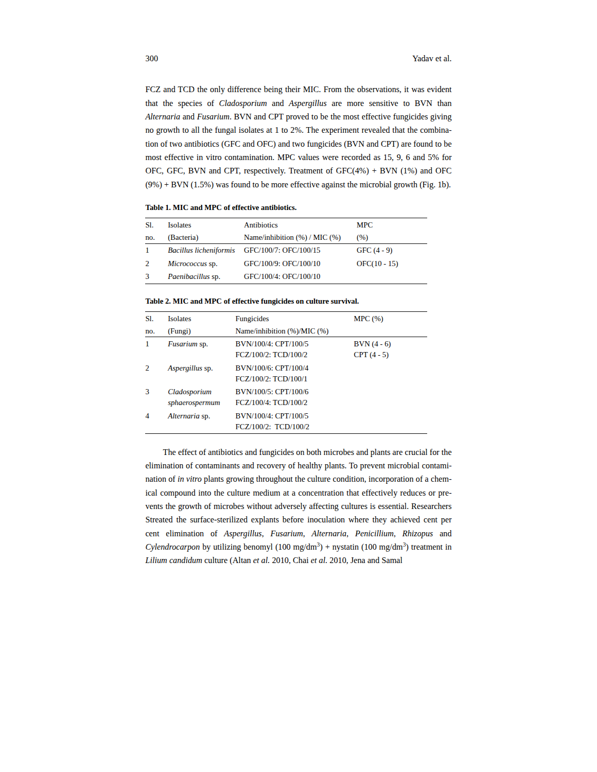300 Yadav et al.
FCZ and TCD the only difference being their MIC. From the observations, it was evident that the species of Cladosporium and Aspergillus are more sensitive to BVN than Alternaria and Fusarium. BVN and CPT proved to be the most effective fungicides giving no growth to all the fungal isolates at 1 to 2%. The experiment revealed that the combination of two antibiotics (GFC and OFC) and two fungicides (BVN and CPT) are found to be most effective in vitro contamination. MPC values were recorded as 15, 9, 6 and 5% for OFC, GFC, BVN and CPT, respectively. Treatment of GFC(4%) + BVN (1%) and OFC (9%) + BVN (1.5%) was found to be more effective against the microbial growth (Fig. 1b).
Table 1. MIC and MPC of effective antibiotics.
| Sl. | Isolates | Antibiotics | MPC |
| --- | --- | --- | --- |
| no. | (Bacteria) | Name/inhibition (%) / MIC (%) | (%) |
| 1 | Bacillus licheniformis | GFC/100/7: OFC/100/15 | GFC (4 - 9) |
| 2 | Micrococcus sp. | GFC/100/9: OFC/100/10 | OFC(10 - 15) |
| 3 | Paenibacillus sp. | GFC/100/4: OFC/100/10 | |
Table 2. MIC and MPC of effective fungicides on culture survival.
| Sl. | Isolates | Fungicides | MPC (%) |
| --- | --- | --- | --- |
| no. | (Fungi) | Name/inhibition (%)/MIC (%) | |
| 1 | Fusarium sp. | BVN/100/4: CPT/100/5 FCZ/100/2: TCD/100/2 | BVN (4 - 6) CPT (4 - 5) |
| 2 | Aspergillus sp. | BVN/100/6: CPT/100/4 FCZ/100/2: TCD/100/1 | |
| 3 | Cladosporium sphaerospermum | BVN/100/5: CPT/100/6 FCZ/100/4: TCD/100/2 | |
| 4 | Alternaria sp. | BVN/100/4: CPT/100/5 FCZ/100/2: TCD/100/2 | |
The effect of antibiotics and fungicides on both microbes and plants are crucial for the elimination of contaminants and recovery of healthy plants. To prevent microbial contamination of in vitro plants growing throughout the culture condition, incorporation of a chemical compound into the culture medium at a concentration that effectively reduces or prevents the growth of microbes without adversely affecting cultures is essential. Researchers Streated the surface-sterilized explants before inoculation where they achieved cent per cent elimination of Aspergillus, Fusarium, Alternaria, Penicillium, Rhizopus and Cylendrocarpon by utilizing benomyl (100 mg/dm3) + nystatin (100 mg/dm3) treatment in Lilium candidum culture (Altan et al. 2010, Chai et al. 2010, Jena and Samal